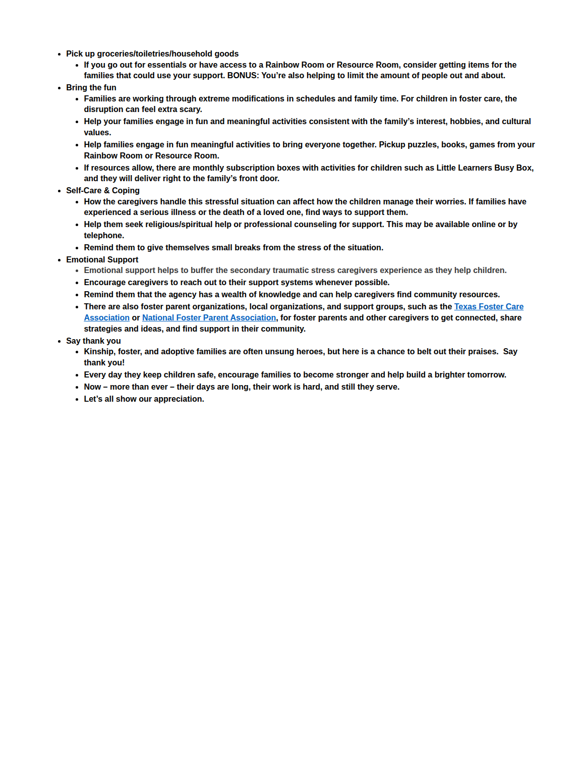Pick up groceries/toiletries/household goods
If you go out for essentials or have access to a Rainbow Room or Resource Room, consider getting items for the families that could use your support. BONUS: You’re also helping to limit the amount of people out and about.
Bring the fun
Families are working through extreme modifications in schedules and family time. For children in foster care, the disruption can feel extra scary.
Help your families engage in fun and meaningful activities consistent with the family’s interest, hobbies, and cultural values.
Help families engage in fun meaningful activities to bring everyone together. Pickup puzzles, books, games from your Rainbow Room or Resource Room.
If resources allow, there are monthly subscription boxes with activities for children such as Little Learners Busy Box, and they will deliver right to the family’s front door.
Self-Care & Coping
How the caregivers handle this stressful situation can affect how the children manage their worries. If families have experienced a serious illness or the death of a loved one, find ways to support them.
Help them seek religious/spiritual help or professional counseling for support. This may be available online or by telephone.
Remind them to give themselves small breaks from the stress of the situation.
Emotional Support
Emotional support helps to buffer the secondary traumatic stress caregivers experience as they help children.
Encourage caregivers to reach out to their support systems whenever possible.
Remind them that the agency has a wealth of knowledge and can help caregivers find community resources.
There are also foster parent organizations, local organizations, and support groups, such as the Texas Foster Care Association or National Foster Parent Association, for foster parents and other caregivers to get connected, share strategies and ideas, and find support in their community.
Say thank you
Kinship, foster, and adoptive families are often unsung heroes, but here is a chance to belt out their praises. Say thank you!
Every day they keep children safe, encourage families to become stronger and help build a brighter tomorrow.
Now – more than ever – their days are long, their work is hard, and still they serve.
Let’s all show our appreciation.